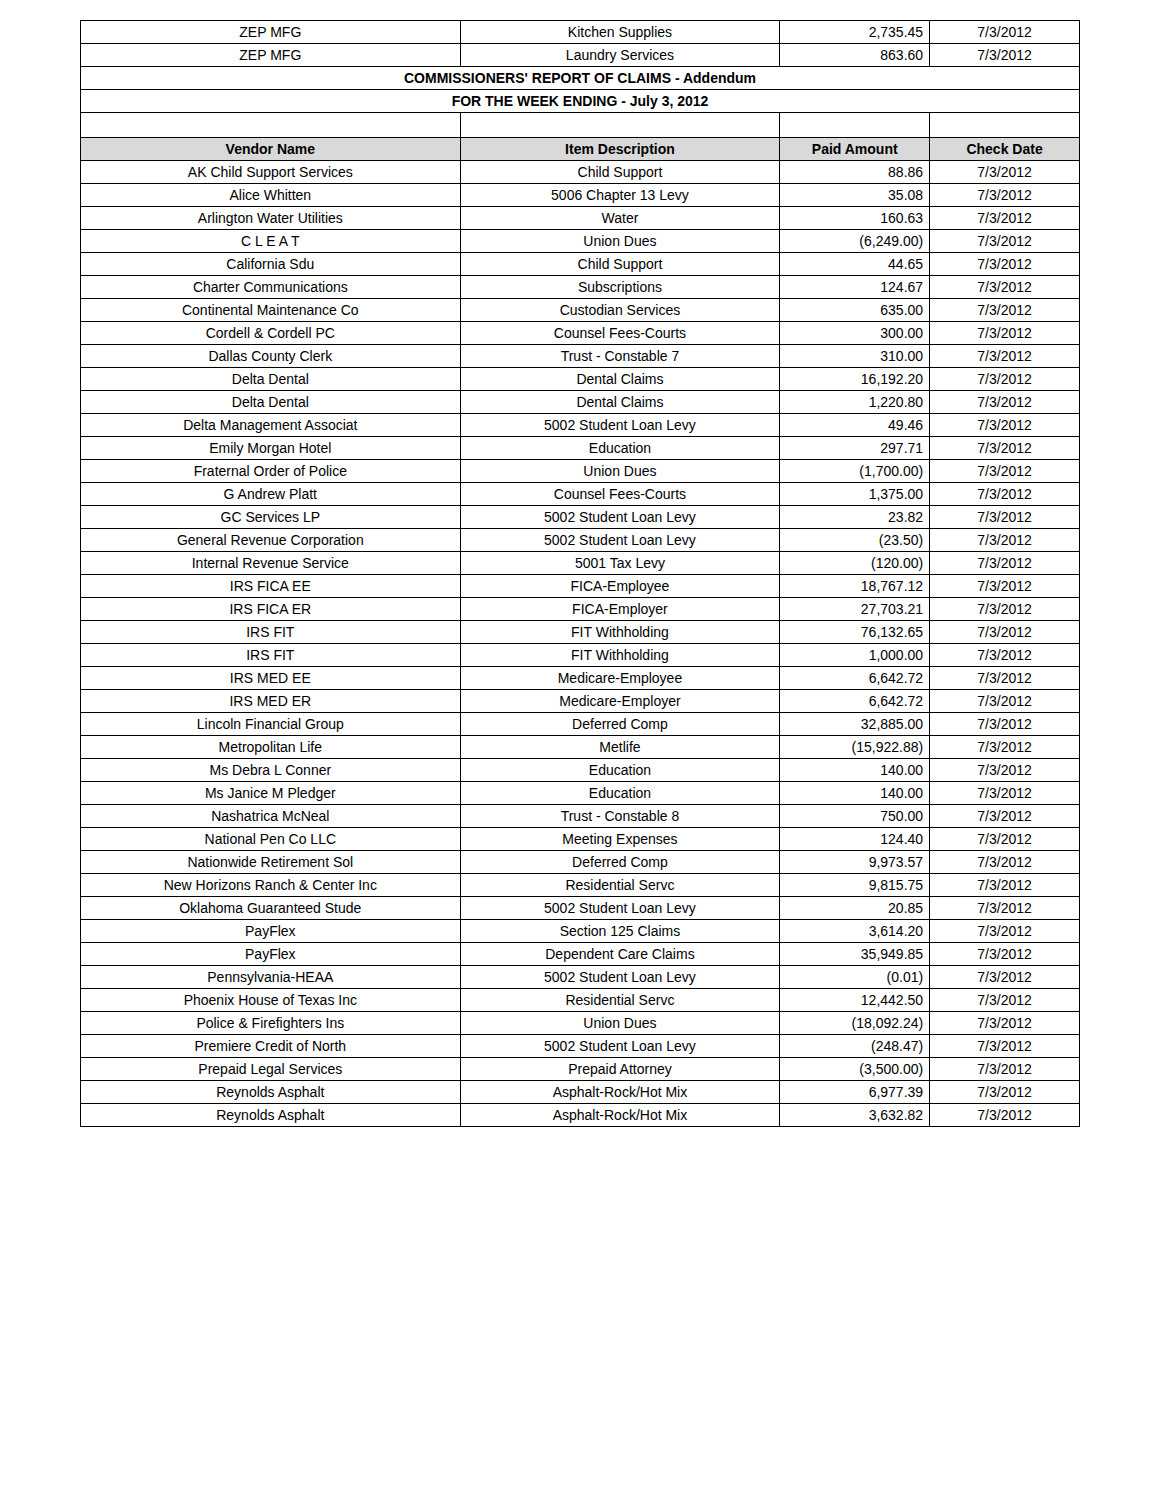| ZEP MFG | Kitchen Supplies | 2,735.45 | 7/3/2012 |
| ZEP MFG | Laundry Services | 863.60 | 7/3/2012 |
| COMMISSIONERS' REPORT OF CLAIMS - Addendum |
| FOR THE WEEK ENDING - July 3, 2012 |
| Vendor Name | Item Description | Paid Amount | Check Date |
| AK Child Support Services | Child Support | 88.86 | 7/3/2012 |
| Alice Whitten | 5006 Chapter 13 Levy | 35.08 | 7/3/2012 |
| Arlington Water Utilities | Water | 160.63 | 7/3/2012 |
| C L E A T | Union Dues | (6,249.00) | 7/3/2012 |
| California Sdu | Child Support | 44.65 | 7/3/2012 |
| Charter Communications | Subscriptions | 124.67 | 7/3/2012 |
| Continental Maintenance Co | Custodian Services | 635.00 | 7/3/2012 |
| Cordell & Cordell PC | Counsel Fees-Courts | 300.00 | 7/3/2012 |
| Dallas County Clerk | Trust - Constable 7 | 310.00 | 7/3/2012 |
| Delta Dental | Dental Claims | 16,192.20 | 7/3/2012 |
| Delta Dental | Dental Claims | 1,220.80 | 7/3/2012 |
| Delta Management Associat | 5002 Student Loan Levy | 49.46 | 7/3/2012 |
| Emily Morgan Hotel | Education | 297.71 | 7/3/2012 |
| Fraternal Order of Police | Union Dues | (1,700.00) | 7/3/2012 |
| G Andrew Platt | Counsel Fees-Courts | 1,375.00 | 7/3/2012 |
| GC Services LP | 5002 Student Loan Levy | 23.82 | 7/3/2012 |
| General Revenue Corporation | 5002 Student Loan Levy | (23.50) | 7/3/2012 |
| Internal Revenue Service | 5001 Tax Levy | (120.00) | 7/3/2012 |
| IRS FICA EE | FICA-Employee | 18,767.12 | 7/3/2012 |
| IRS FICA ER | FICA-Employer | 27,703.21 | 7/3/2012 |
| IRS FIT | FIT Withholding | 76,132.65 | 7/3/2012 |
| IRS FIT | FIT Withholding | 1,000.00 | 7/3/2012 |
| IRS MED EE | Medicare-Employee | 6,642.72 | 7/3/2012 |
| IRS MED ER | Medicare-Employer | 6,642.72 | 7/3/2012 |
| Lincoln Financial Group | Deferred Comp | 32,885.00 | 7/3/2012 |
| Metropolitan Life | Metlife | (15,922.88) | 7/3/2012 |
| Ms Debra L Conner | Education | 140.00 | 7/3/2012 |
| Ms Janice M Pledger | Education | 140.00 | 7/3/2012 |
| Nashatrica McNeal | Trust - Constable 8 | 750.00 | 7/3/2012 |
| National Pen Co LLC | Meeting Expenses | 124.40 | 7/3/2012 |
| Nationwide Retirement Sol | Deferred Comp | 9,973.57 | 7/3/2012 |
| New Horizons Ranch & Center Inc | Residential Servc | 9,815.75 | 7/3/2012 |
| Oklahoma Guaranteed Stude | 5002 Student Loan Levy | 20.85 | 7/3/2012 |
| PayFlex | Section 125 Claims | 3,614.20 | 7/3/2012 |
| PayFlex | Dependent Care Claims | 35,949.85 | 7/3/2012 |
| Pennsylvania-HEAA | 5002 Student Loan Levy | (0.01) | 7/3/2012 |
| Phoenix House of Texas Inc | Residential Servc | 12,442.50 | 7/3/2012 |
| Police & Firefighters Ins | Union Dues | (18,092.24) | 7/3/2012 |
| Premiere Credit of North | 5002 Student Loan Levy | (248.47) | 7/3/2012 |
| Prepaid Legal Services | Prepaid Attorney | (3,500.00) | 7/3/2012 |
| Reynolds Asphalt | Asphalt-Rock/Hot Mix | 6,977.39 | 7/3/2012 |
| Reynolds Asphalt | Asphalt-Rock/Hot Mix | 3,632.82 | 7/3/2012 |